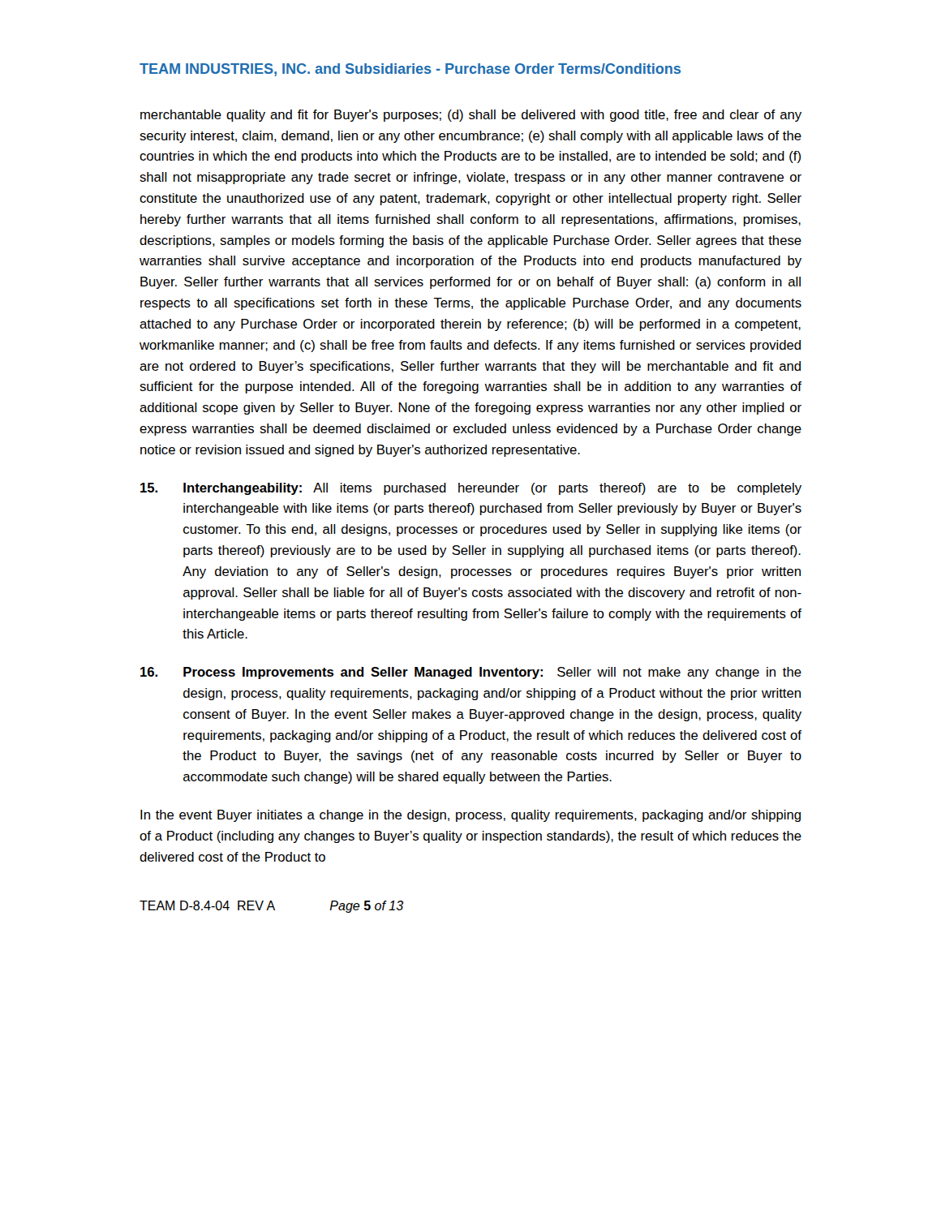TEAM INDUSTRIES, INC. and Subsidiaries - Purchase Order Terms/Conditions
merchantable quality and fit for Buyer's purposes; (d) shall be delivered with good title, free and clear of any security interest, claim, demand, lien or any other encumbrance; (e) shall comply with all applicable laws of the countries in which the end products into which the Products are to be installed, are to intended be sold; and (f) shall not misappropriate any trade secret or infringe, violate, trespass or in any other manner contravene or constitute the unauthorized use of any patent, trademark, copyright or other intellectual property right. Seller hereby further warrants that all items furnished shall conform to all representations, affirmations, promises, descriptions, samples or models forming the basis of the applicable Purchase Order. Seller agrees that these warranties shall survive acceptance and incorporation of the Products into end products manufactured by Buyer. Seller further warrants that all services performed for or on behalf of Buyer shall: (a) conform in all respects to all specifications set forth in these Terms, the applicable Purchase Order, and any documents attached to any Purchase Order or incorporated therein by reference; (b) will be performed in a competent, workmanlike manner; and (c) shall be free from faults and defects. If any items furnished or services provided are not ordered to Buyer’s specifications, Seller further warrants that they will be merchantable and fit and sufficient for the purpose intended. All of the foregoing warranties shall be in addition to any warranties of additional scope given by Seller to Buyer. None of the foregoing express warranties nor any other implied or express warranties shall be deemed disclaimed or excluded unless evidenced by a Purchase Order change notice or revision issued and signed by Buyer's authorized representative.
15.
Interchangeability: All items purchased hereunder (or parts thereof) are to be completely interchangeable with like items (or parts thereof) purchased from Seller previously by Buyer or Buyer's customer. To this end, all designs, processes or procedures used by Seller in supplying like items (or parts thereof) previously are to be used by Seller in supplying all purchased items (or parts thereof). Any deviation to any of Seller's design, processes or procedures requires Buyer's prior written approval. Seller shall be liable for all of Buyer's costs associated with the discovery and retrofit of non-interchangeable items or parts thereof resulting from Seller's failure to comply with the requirements of this Article.
16.
Process Improvements and Seller Managed Inventory: Seller will not make any change in the design, process, quality requirements, packaging and/or shipping of a Product without the prior written consent of Buyer. In the event Seller makes a Buyer-approved change in the design, process, quality requirements, packaging and/or shipping of a Product, the result of which reduces the delivered cost of the Product to Buyer, the savings (net of any reasonable costs incurred by Seller or Buyer to accommodate such change) will be shared equally between the Parties.
In the event Buyer initiates a change in the design, process, quality requirements, packaging and/or shipping of a Product (including any changes to Buyer’s quality or inspection standards), the result of which reduces the delivered cost of the Product to
TEAM D-8.4-04 REV A Page 5 of 13